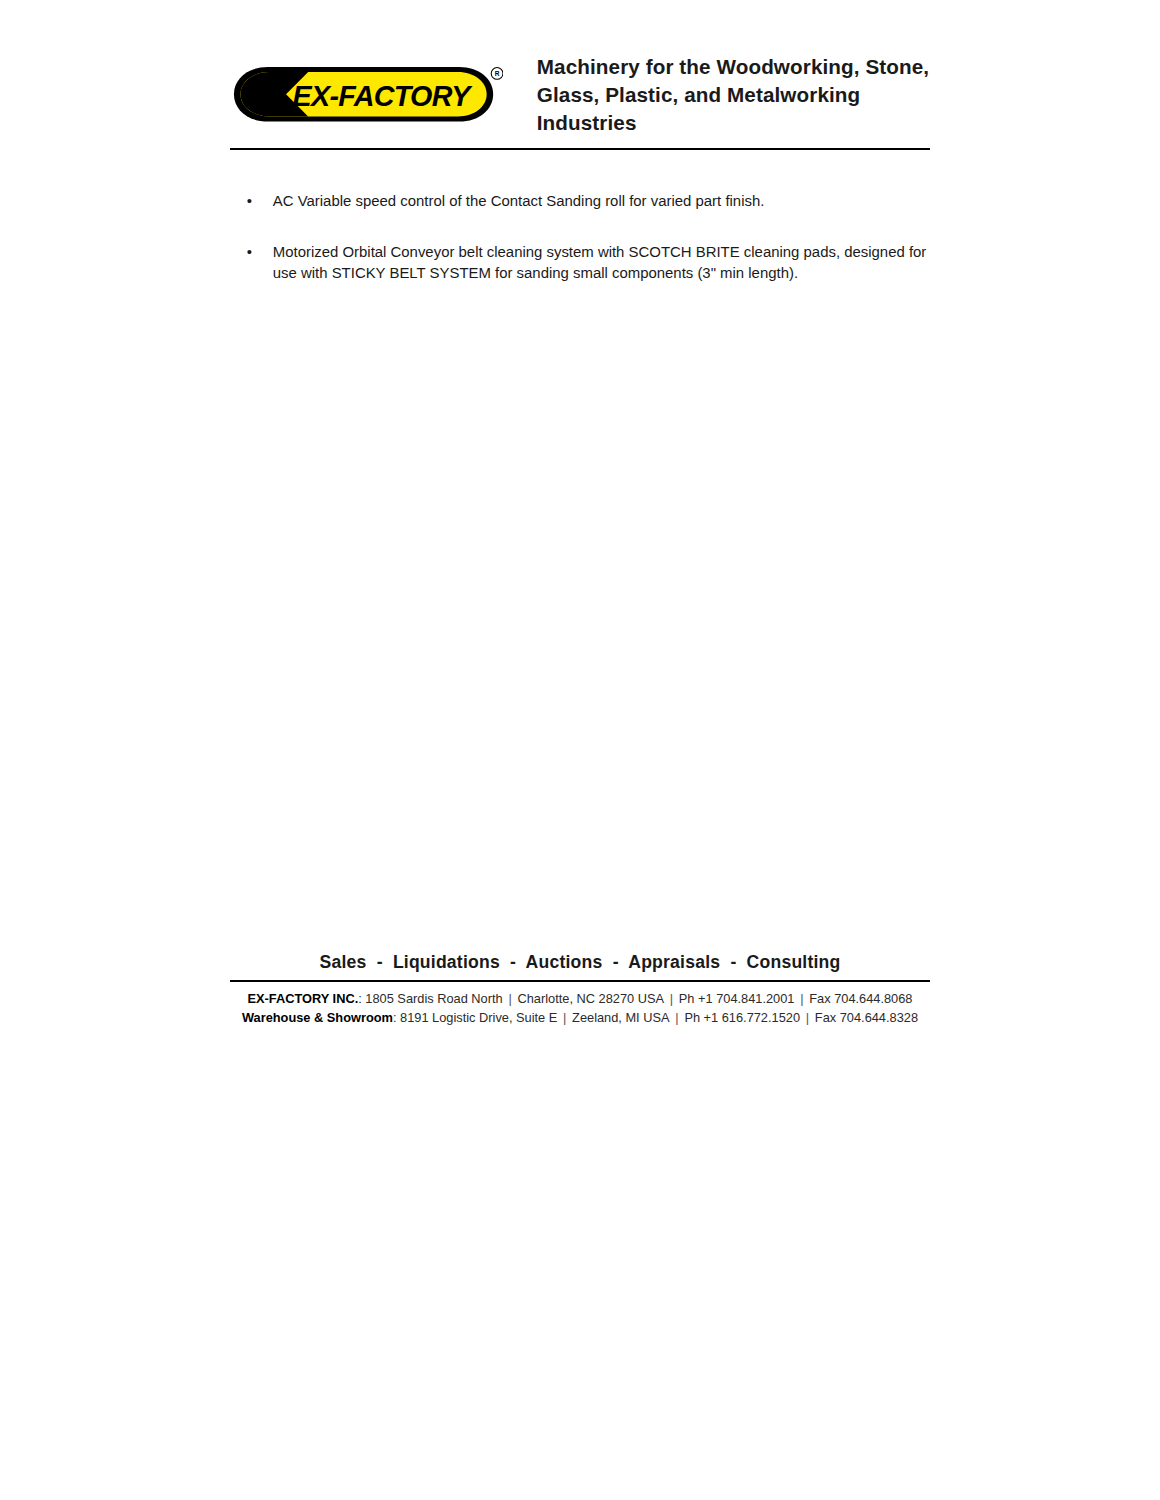EX-FACTORY R
Machinery for the Woodworking, Stone,
Glass, Plastic, and Metalworking Industries
AC Variable speed control of the Contact Sanding roll for varied part finish.
Motorized Orbital Conveyor belt cleaning system with SCOTCH BRITE cleaning pads, designed for use with STICKY BELT SYSTEM for sanding small components (3" min length).
Sales - Liquidations - Auctions - Appraisals - Consulting
EX-FACTORY INC.: 1805 Sardis Road North|Charlotte, NC 28270 USA|Ph +1 704.841.2001|Fax 704.644.8068
Warehouse & Showroom: 8191 Logistic Drive, Suite E|Zeeland, MI USA|Ph +1 616.772.1520|Fax 704.644.8328